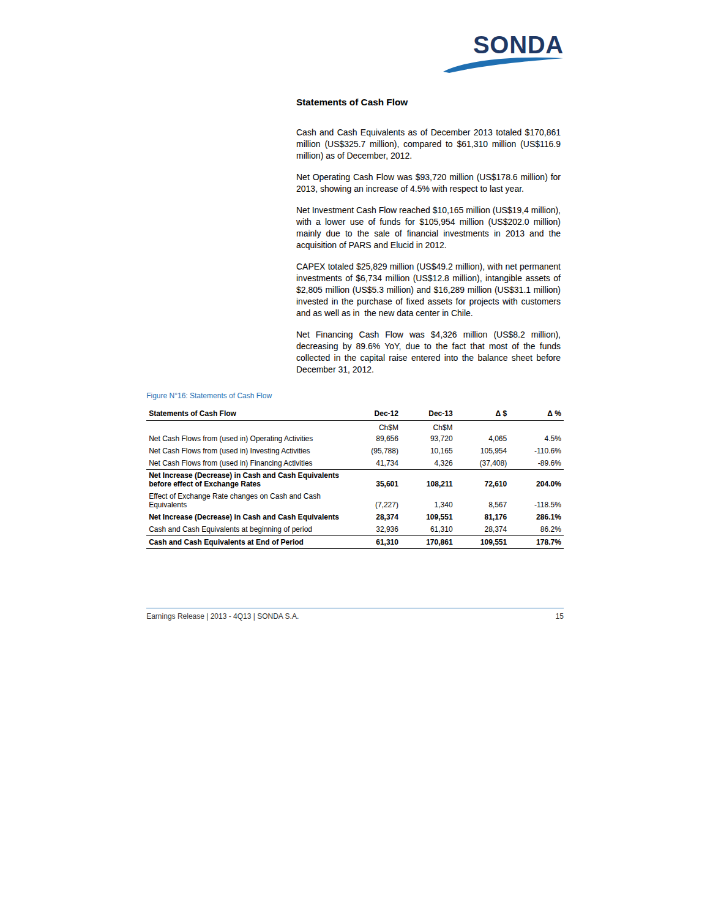SONDA
Statements of Cash Flow
Cash and Cash Equivalents as of December 2013 totaled $170,861 million (US$325.7 million), compared to $61,310 million (US$116.9 million) as of December, 2012.
Net Operating Cash Flow was $93,720 million (US$178.6 million) for 2013, showing an increase of 4.5% with respect to last year.
Net Investment Cash Flow reached $10,165 million (US$19,4 million), with a lower use of funds for $105,954 million (US$202.0 million) mainly due to the sale of financial investments in 2013 and the acquisition of PARS and Elucid in 2012.
CAPEX totaled $25,829 million (US$49.2 million), with net permanent investments of $6,734 million (US$12.8 million), intangible assets of $2,805 million (US$5.3 million) and $16,289 million (US$31.1 million) invested in the purchase of fixed assets for projects with customers and as well as in the new data center in Chile.
Net Financing Cash Flow was $4,326 million (US$8.2 million), decreasing by 89.6% YoY, due to the fact that most of the funds collected in the capital raise entered into the balance sheet before December 31, 2012.
Figure N°16: Statements of Cash Flow
| Statements of Cash Flow | Dec-12 | Dec-13 | Δ $ | Δ % |
| --- | --- | --- | --- | --- |
| | Ch$M | Ch$M | | |
| Net Cash Flows from (used in) Operating Activities | 89,656 | 93,720 | 4,065 | 4.5% |
| Net Cash Flows from (used in) Investing Activities | (95,788) | 10,165 | 105,954 | -110.6% |
| Net Cash Flows from (used in) Financing Activities | 41,734 | 4,326 | (37,408) | -89.6% |
| Net Increase (Decrease) in Cash and Cash Equivalents before effect of Exchange Rates | 35,601 | 108,211 | 72,610 | 204.0% |
| Effect of Exchange Rate changes on Cash and Cash Equivalents | (7,227) | 1,340 | 8,567 | -118.5% |
| Net Increase (Decrease) in Cash and Cash Equivalents | 28,374 | 109,551 | 81,176 | 286.1% |
| Cash and Cash Equivalents at beginning of period | 32,936 | 61,310 | 28,374 | 86.2% |
| Cash and Cash Equivalents at End of Period | 61,310 | 170,861 | 109,551 | 178.7% |
Earnings Release | 2013 - 4Q13 | SONDA S.A.
15